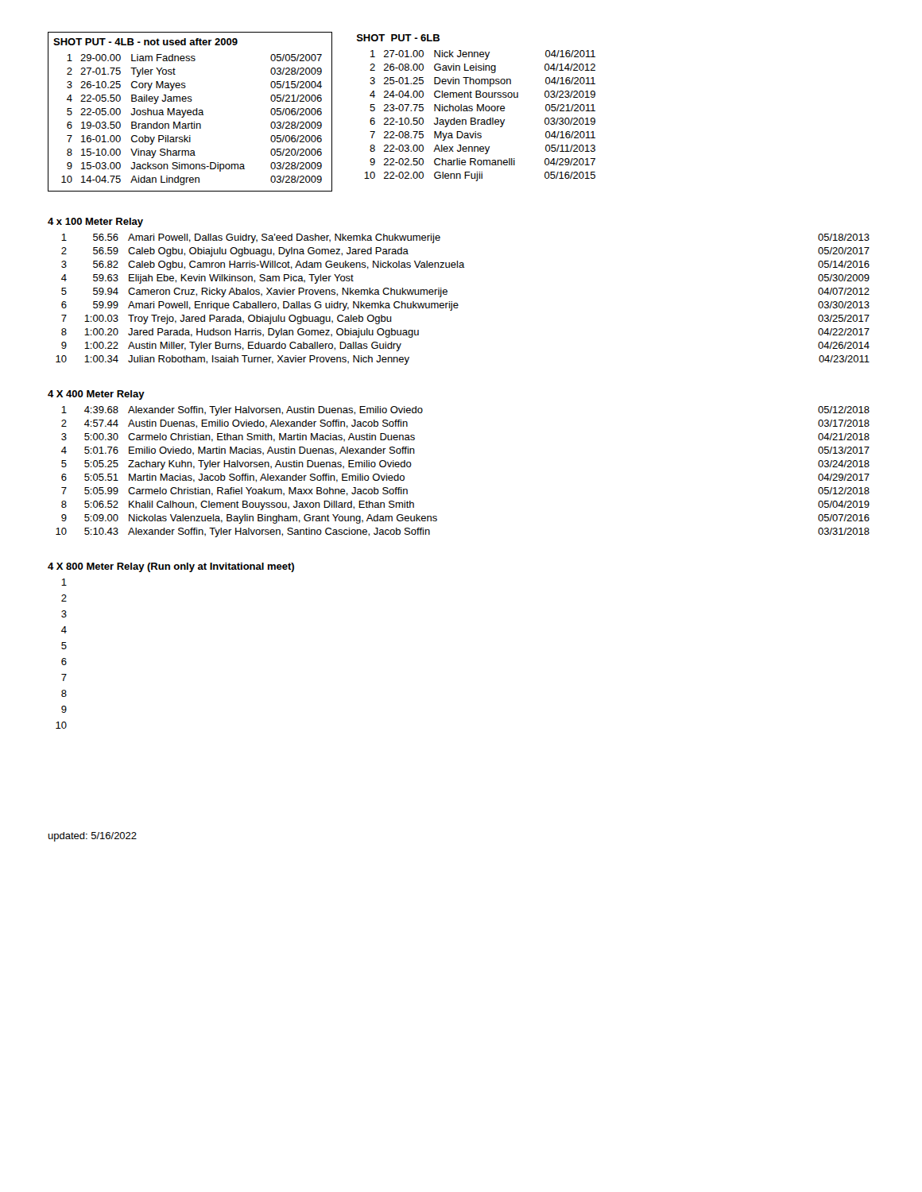SHOT PUT - 4LB - not used after 2009
| 1 | 29-00.00 | Liam Fadness | 05/05/2007 |
| 2 | 27-01.75 | Tyler Yost | 03/28/2009 |
| 3 | 26-10.25 | Cory Mayes | 05/15/2004 |
| 4 | 22-05.50 | Bailey James | 05/21/2006 |
| 5 | 22-05.00 | Joshua Mayeda | 05/06/2006 |
| 6 | 19-03.50 | Brandon Martin | 03/28/2009 |
| 7 | 16-01.00 | Coby Pilarski | 05/06/2006 |
| 8 | 15-10.00 | Vinay Sharma | 05/20/2006 |
| 9 | 15-03.00 | Jackson Simons-Dipoma | 03/28/2009 |
| 10 | 14-04.75 | Aidan Lindgren | 03/28/2009 |
SHOT PUT - 6LB
| 1 | 27-01.00 | Nick Jenney | 04/16/2011 |
| 2 | 26-08.00 | Gavin Leising | 04/14/2012 |
| 3 | 25-01.25 | Devin Thompson | 04/16/2011 |
| 4 | 24-04.00 | Clement Bourssou | 03/23/2019 |
| 5 | 23-07.75 | Nicholas Moore | 05/21/2011 |
| 6 | 22-10.50 | Jayden Bradley | 03/30/2019 |
| 7 | 22-08.75 | Mya Davis | 04/16/2011 |
| 8 | 22-03.00 | Alex Jenney | 05/11/2013 |
| 9 | 22-02.50 | Charlie Romanelli | 04/29/2017 |
| 10 | 22-02.00 | Glenn Fujii | 05/16/2015 |
4 x 100 Meter Relay
| 1 | 56.56 | Amari Powell, Dallas Guidry, Sa'eed Dasher, Nkemka Chukwumerije | 05/18/2013 |
| 2 | 56.59 | Caleb Ogbu, Obiajulu Ogbuagu, Dylna Gomez, Jared Parada | 05/20/2017 |
| 3 | 56.82 | Caleb Ogbu, Camron Harris-Willcot, Adam Geukens, Nickolas Valenzuela | 05/14/2016 |
| 4 | 59.63 | Elijah Ebe, Kevin Wilkinson, Sam Pica, Tyler Yost | 05/30/2009 |
| 5 | 59.94 | Cameron Cruz, Ricky Abalos, Xavier Provens, Nkemka Chukwumerije | 04/07/2012 |
| 6 | 59.99 | Amari Powell, Enrique Caballero, Dallas G uidry, Nkemka Chukwumerije | 03/30/2013 |
| 7 | 1:00.03 | Troy Trejo, Jared Parada, Obiajulu Ogbuagu, Caleb Ogbu | 03/25/2017 |
| 8 | 1:00.20 | Jared Parada, Hudson Harris, Dylan Gomez, Obiajulu Ogbuagu | 04/22/2017 |
| 9 | 1:00.22 | Austin Miller, Tyler Burns, Eduardo Caballero, Dallas Guidry | 04/26/2014 |
| 10 | 1:00.34 | Julian Robotham, Isaiah Turner, Xavier Provens, Nich Jenney | 04/23/2011 |
4 X 400 Meter Relay
| 1 | 4:39.68 | Alexander Soffin, Tyler Halvorsen, Austin Duenas, Emilio Oviedo | 05/12/2018 |
| 2 | 4:57.44 | Austin Duenas, Emilio Oviedo, Alexander Soffin, Jacob Soffin | 03/17/2018 |
| 3 | 5:00.30 | Carmelo Christian, Ethan Smith, Martin Macias, Austin Duenas | 04/21/2018 |
| 4 | 5:01.76 | Emilio Oviedo, Martin Macias, Austin Duenas, Alexander Soffin | 05/13/2017 |
| 5 | 5:05.25 | Zachary Kuhn, Tyler Halvorsen, Austin Duenas, Emilio Oviedo | 03/24/2018 |
| 6 | 5:05.51 | Martin Macias, Jacob Soffin, Alexander Soffin, Emilio Oviedo | 04/29/2017 |
| 7 | 5:05.99 | Carmelo Christian, Rafiel Yoakum, Maxx Bohne, Jacob Soffin | 05/12/2018 |
| 8 | 5:06.52 | Khalil Calhoun, Clement Bouyssou, Jaxon Dillard, Ethan Smith | 05/04/2019 |
| 9 | 5:09.00 | Nickolas Valenzuela, Baylin Bingham, Grant Young, Adam Geukens | 05/07/2016 |
| 10 | 5:10.43 | Alexander Soffin, Tyler Halvorsen, Santino Cascione, Jacob Soffin | 03/31/2018 |
4 X 800 Meter Relay (Run only at Invitational meet)
| 1 | |
| 2 | |
| 3 | |
| 4 | |
| 5 | |
| 6 | |
| 7 | |
| 8 | |
| 9 | |
| 10 | |
updated: 5/16/2022